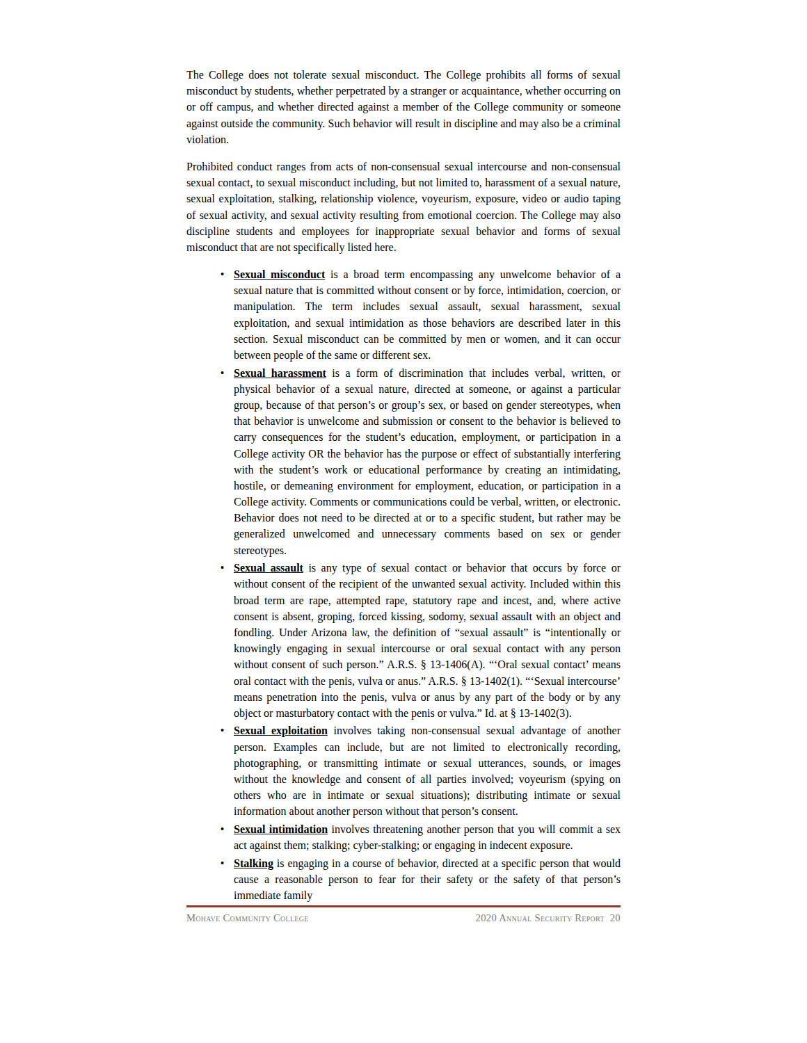The College does not tolerate sexual misconduct. The College prohibits all forms of sexual misconduct by students, whether perpetrated by a stranger or acquaintance, whether occurring on or off campus, and whether directed against a member of the College community or someone against outside the community. Such behavior will result in discipline and may also be a criminal violation.
Prohibited conduct ranges from acts of non-consensual sexual intercourse and non-consensual sexual contact, to sexual misconduct including, but not limited to, harassment of a sexual nature, sexual exploitation, stalking, relationship violence, voyeurism, exposure, video or audio taping of sexual activity, and sexual activity resulting from emotional coercion. The College may also discipline students and employees for inappropriate sexual behavior and forms of sexual misconduct that are not specifically listed here.
Sexual misconduct is a broad term encompassing any unwelcome behavior of a sexual nature that is committed without consent or by force, intimidation, coercion, or manipulation. The term includes sexual assault, sexual harassment, sexual exploitation, and sexual intimidation as those behaviors are described later in this section. Sexual misconduct can be committed by men or women, and it can occur between people of the same or different sex.
Sexual harassment is a form of discrimination that includes verbal, written, or physical behavior of a sexual nature, directed at someone, or against a particular group, because of that person’s or group’s sex, or based on gender stereotypes, when that behavior is unwelcome and submission or consent to the behavior is believed to carry consequences for the student’s education, employment, or participation in a College activity OR the behavior has the purpose or effect of substantially interfering with the student’s work or educational performance by creating an intimidating, hostile, or demeaning environment for employment, education, or participation in a College activity. Comments or communications could be verbal, written, or electronic. Behavior does not need to be directed at or to a specific student, but rather may be generalized unwelcomed and unnecessary comments based on sex or gender stereotypes.
Sexual assault is any type of sexual contact or behavior that occurs by force or without consent of the recipient of the unwanted sexual activity. Included within this broad term are rape, attempted rape, statutory rape and incest, and, where active consent is absent, groping, forced kissing, sodomy, sexual assault with an object and fondling. Under Arizona law, the definition of “sexual assault” is “intentionally or knowingly engaging in sexual intercourse or oral sexual contact with any person without consent of such person.” A.R.S. § 13-1406(A). “‘Oral sexual contact’ means oral contact with the penis, vulva or anus.” A.R.S. § 13-1402(1). “‘Sexual intercourse’ means penetration into the penis, vulva or anus by any part of the body or by any object or masturbatory contact with the penis or vulva.” Id. at § 13-1402(3).
Sexual exploitation involves taking non-consensual sexual advantage of another person. Examples can include, but are not limited to electronically recording, photographing, or transmitting intimate or sexual utterances, sounds, or images without the knowledge and consent of all parties involved; voyeurism (spying on others who are in intimate or sexual situations); distributing intimate or sexual information about another person without that person’s consent.
Sexual intimidation involves threatening another person that you will commit a sex act against them; stalking; cyber-stalking; or engaging in indecent exposure.
Stalking is engaging in a course of behavior, directed at a specific person that would cause a reasonable person to fear for their safety or the safety of that person’s immediate family
Mohave Community College 2020 Annual Security Report 20